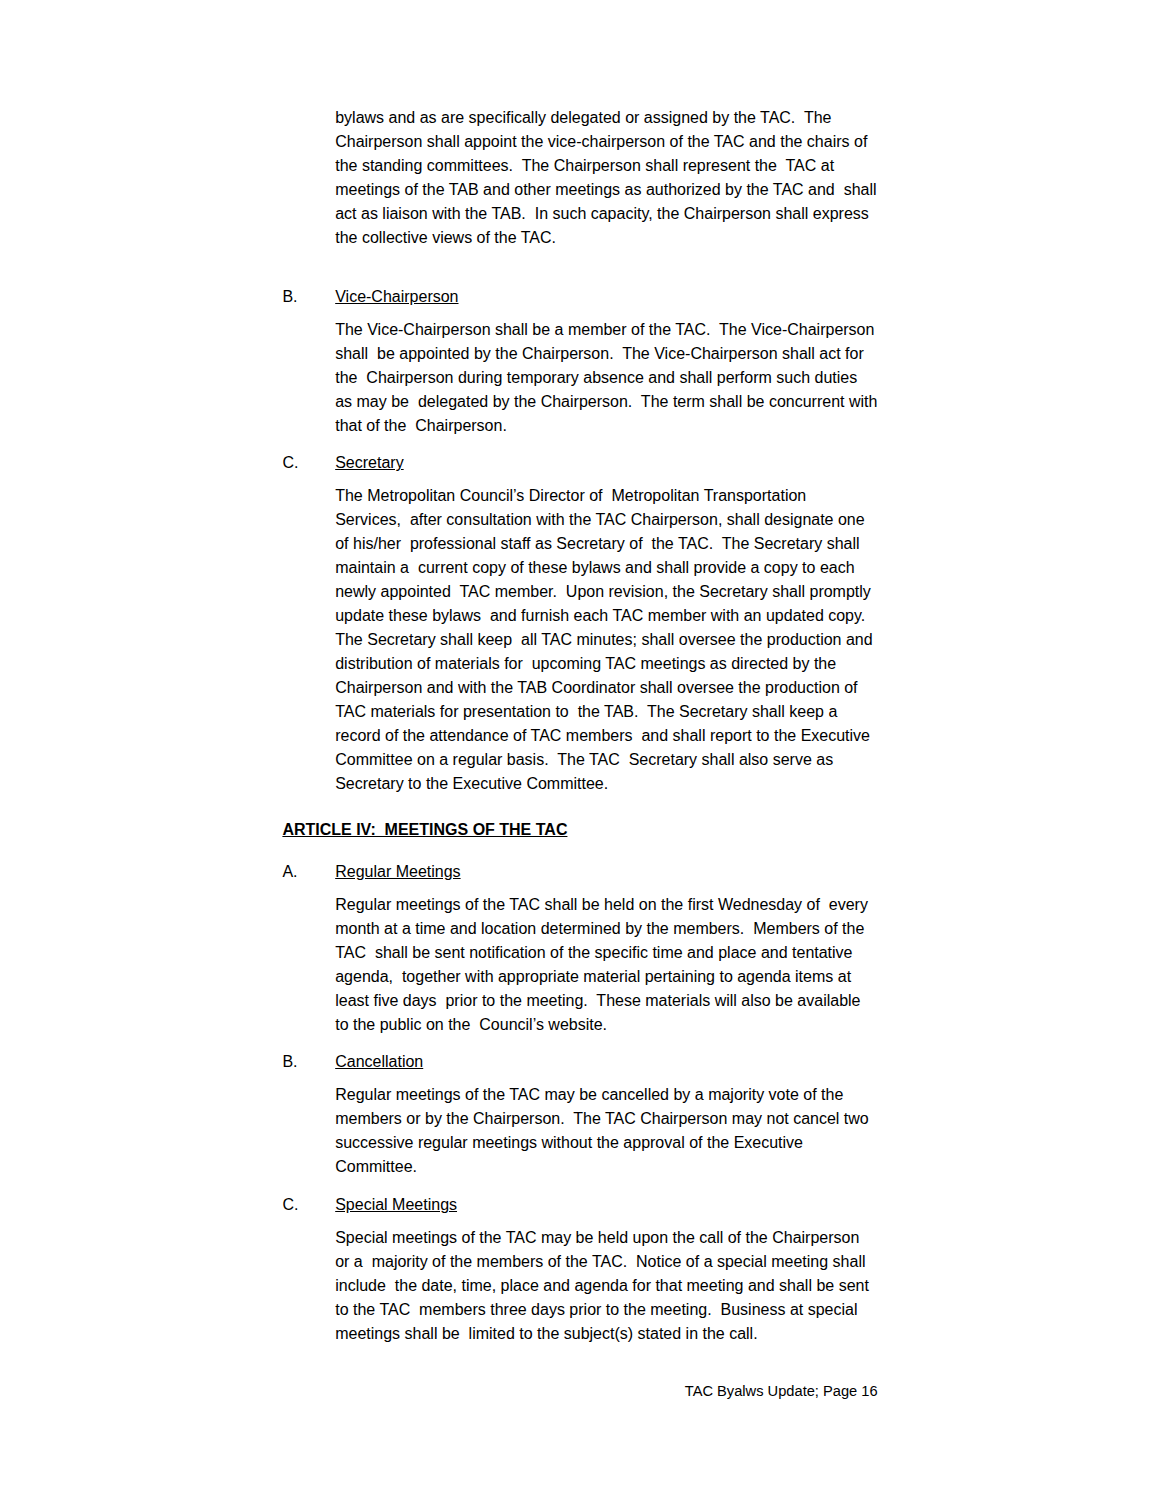bylaws and as are specifically delegated or assigned by the TAC. The Chairperson shall appoint the vice-chairperson of the TAC and the chairs of the standing committees. The Chairperson shall represent the TAC at meetings of the TAB and other meetings as authorized by the TAC and shall act as liaison with the TAB. In such capacity, the Chairperson shall express the collective views of the TAC.
B. Vice-Chairperson
The Vice-Chairperson shall be a member of the TAC. The Vice-Chairperson shall be appointed by the Chairperson. The Vice-Chairperson shall act for the Chairperson during temporary absence and shall perform such duties as may be delegated by the Chairperson. The term shall be concurrent with that of the Chairperson.
C. Secretary
The Metropolitan Council’s Director of Metropolitan Transportation Services, after consultation with the TAC Chairperson, shall designate one of his/her professional staff as Secretary of the TAC. The Secretary shall maintain a current copy of these bylaws and shall provide a copy to each newly appointed TAC member. Upon revision, the Secretary shall promptly update these bylaws and furnish each TAC member with an updated copy. The Secretary shall keep all TAC minutes; shall oversee the production and distribution of materials for upcoming TAC meetings as directed by the Chairperson and with the TAB Coordinator shall oversee the production of TAC materials for presentation to the TAB. The Secretary shall keep a record of the attendance of TAC members and shall report to the Executive Committee on a regular basis. The TAC Secretary shall also serve as Secretary to the Executive Committee.
ARTICLE IV: MEETINGS OF THE TAC
A. Regular Meetings
Regular meetings of the TAC shall be held on the first Wednesday of every month at a time and location determined by the members. Members of the TAC shall be sent notification of the specific time and place and tentative agenda, together with appropriate material pertaining to agenda items at least five days prior to the meeting. These materials will also be available to the public on the Council’s website.
B. Cancellation
Regular meetings of the TAC may be cancelled by a majority vote of the members or by the Chairperson. The TAC Chairperson may not cancel two successive regular meetings without the approval of the Executive Committee.
C. Special Meetings
Special meetings of the TAC may be held upon the call of the Chairperson or a majority of the members of the TAC. Notice of a special meeting shall include the date, time, place and agenda for that meeting and shall be sent to the TAC members three days prior to the meeting. Business at special meetings shall be limited to the subject(s) stated in the call.
TAC Byalws Update; Page 16